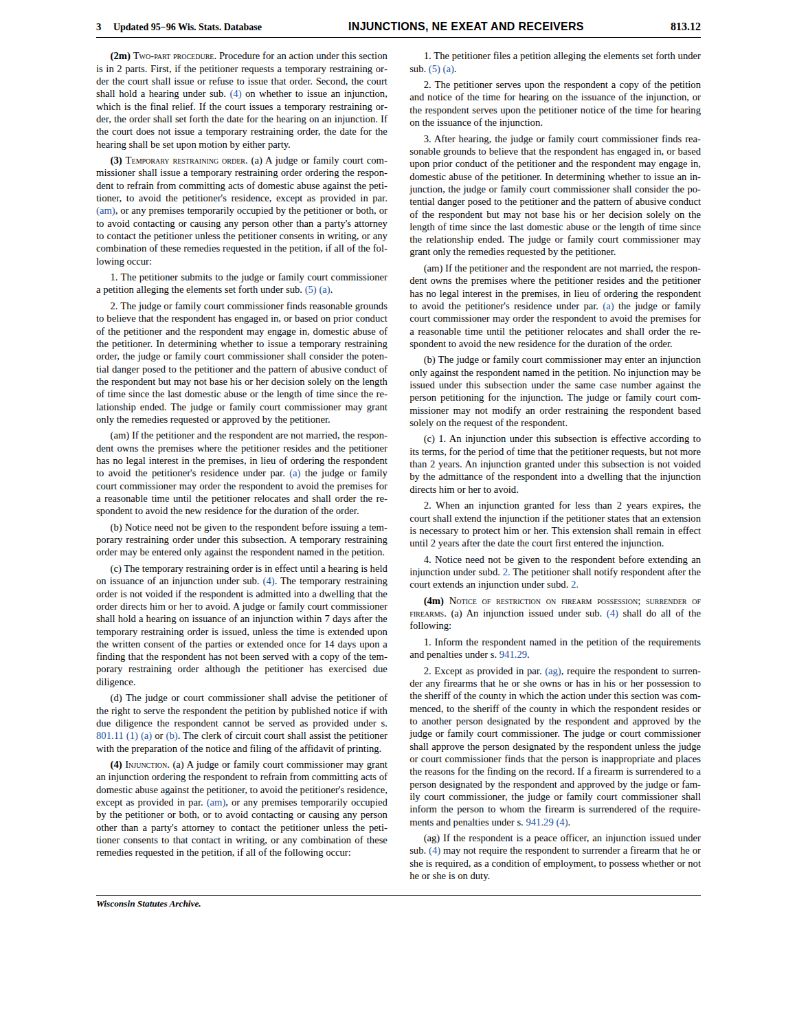3 Updated 95−96 Wis. Stats. Database INJUNCTIONS, NE EXEAT AND RECEIVERS 813.12
(2m) Two‑part procedure. Procedure for an action under this section is in 2 parts. First, if the petitioner requests a temporary restraining order the court shall issue or refuse to issue that order. Second, the court shall hold a hearing under sub. (4) on whether to issue an injunction, which is the final relief. If the court issues a temporary restraining order, the order shall set forth the date for the hearing on an injunction. If the court does not issue a temporary restraining order, the date for the hearing shall be set upon motion by either party.
(3) Temporary restraining order. (a) A judge or family court commissioner shall issue a temporary restraining order ordering the respondent to refrain from committing acts of domestic abuse against the petitioner, to avoid the petitioner's residence, except as provided in par. (am), or any premises temporarily occupied by the petitioner or both, or to avoid contacting or causing any person other than a party's attorney to contact the petitioner unless the petitioner consents in writing, or any combination of these remedies requested in the petition, if all of the following occur:
1. The petitioner submits to the judge or family court commissioner a petition alleging the elements set forth under sub. (5) (a).
2. The judge or family court commissioner finds reasonable grounds to believe that the respondent has engaged in, or based on prior conduct of the petitioner and the respondent may engage in, domestic abuse of the petitioner. In determining whether to issue a temporary restraining order, the judge or family court commissioner shall consider the potential danger posed to the petitioner and the pattern of abusive conduct of the respondent but may not base his or her decision solely on the length of time since the last domestic abuse or the length of time since the relationship ended. The judge or family court commissioner may grant only the remedies requested or approved by the petitioner.
(am) If the petitioner and the respondent are not married, the respondent owns the premises where the petitioner resides and the petitioner has no legal interest in the premises, in lieu of ordering the respondent to avoid the petitioner's residence under par. (a) the judge or family court commissioner may order the respondent to avoid the premises for a reasonable time until the petitioner relocates and shall order the respondent to avoid the new residence for the duration of the order.
(b) Notice need not be given to the respondent before issuing a temporary restraining order under this subsection. A temporary restraining order may be entered only against the respondent named in the petition.
(c) The temporary restraining order is in effect until a hearing is held on issuance of an injunction under sub. (4). The temporary restraining order is not voided if the respondent is admitted into a dwelling that the order directs him or her to avoid. A judge or family court commissioner shall hold a hearing on issuance of an injunction within 7 days after the temporary restraining order is issued, unless the time is extended upon the written consent of the parties or extended once for 14 days upon a finding that the respondent has not been served with a copy of the temporary restraining order although the petitioner has exercised due diligence.
(d) The judge or court commissioner shall advise the petitioner of the right to serve the respondent the petition by published notice if with due diligence the respondent cannot be served as provided under s. 801.11 (1) (a) or (b). The clerk of circuit court shall assist the petitioner with the preparation of the notice and filing of the affidavit of printing.
(4) Injunction. (a) A judge or family court commissioner may grant an injunction ordering the respondent to refrain from committing acts of domestic abuse against the petitioner, to avoid the petitioner's residence, except as provided in par. (am), or any premises temporarily occupied by the petitioner or both, or to avoid contacting or causing any person other than a party's attorney to contact the petitioner unless the petitioner consents to that contact in writing, or any combination of these remedies requested in the petition, if all of the following occur:
1. The petitioner files a petition alleging the elements set forth under sub. (5) (a).
2. The petitioner serves upon the respondent a copy of the petition and notice of the time for hearing on the issuance of the injunction, or the respondent serves upon the petitioner notice of the time for hearing on the issuance of the injunction.
3. After hearing, the judge or family court commissioner finds reasonable grounds to believe that the respondent has engaged in, or based upon prior conduct of the petitioner and the respondent may engage in, domestic abuse of the petitioner. In determining whether to issue an injunction, the judge or family court commissioner shall consider the potential danger posed to the petitioner and the pattern of abusive conduct of the respondent but may not base his or her decision solely on the length of time since the last domestic abuse or the length of time since the relationship ended. The judge or family court commissioner may grant only the remedies requested by the petitioner.
(am) If the petitioner and the respondent are not married, the respondent owns the premises where the petitioner resides and the petitioner has no legal interest in the premises, in lieu of ordering the respondent to avoid the petitioner's residence under par. (a) the judge or family court commissioner may order the respondent to avoid the premises for a reasonable time until the petitioner relocates and shall order the respondent to avoid the new residence for the duration of the order.
(b) The judge or family court commissioner may enter an injunction only against the respondent named in the petition. No injunction may be issued under this subsection under the same case number against the person petitioning for the injunction. The judge or family court commissioner may not modify an order restraining the respondent based solely on the request of the respondent.
(c) 1. An injunction under this subsection is effective according to its terms, for the period of time that the petitioner requests, but not more than 2 years. An injunction granted under this subsection is not voided by the admittance of the respondent into a dwelling that the injunction directs him or her to avoid.
2. When an injunction granted for less than 2 years expires, the court shall extend the injunction if the petitioner states that an extension is necessary to protect him or her. This extension shall remain in effect until 2 years after the date the court first entered the injunction.
4. Notice need not be given to the respondent before extending an injunction under subd. 2. The petitioner shall notify respondent after the court extends an injunction under subd. 2.
(4m) Notice of restriction on firearm possession; surrender of firearms. (a) An injunction issued under sub. (4) shall do all of the following:
1. Inform the respondent named in the petition of the requirements and penalties under s. 941.29.
2. Except as provided in par. (ag), require the respondent to surrender any firearms that he or she owns or has in his or her possession to the sheriff of the county in which the action under this section was commenced, to the sheriff of the county in which the respondent resides or to another person designated by the respondent and approved by the judge or family court commissioner. The judge or court commissioner shall approve the person designated by the respondent unless the judge or court commissioner finds that the person is inappropriate and places the reasons for the finding on the record. If a firearm is surrendered to a person designated by the respondent and approved by the judge or family court commissioner, the judge or family court commissioner shall inform the person to whom the firearm is surrendered of the requirements and penalties under s. 941.29 (4).
(ag) If the respondent is a peace officer, an injunction issued under sub. (4) may not require the respondent to surrender a firearm that he or she is required, as a condition of employment, to possess whether or not he or she is on duty.
Wisconsin Statutes Archive.